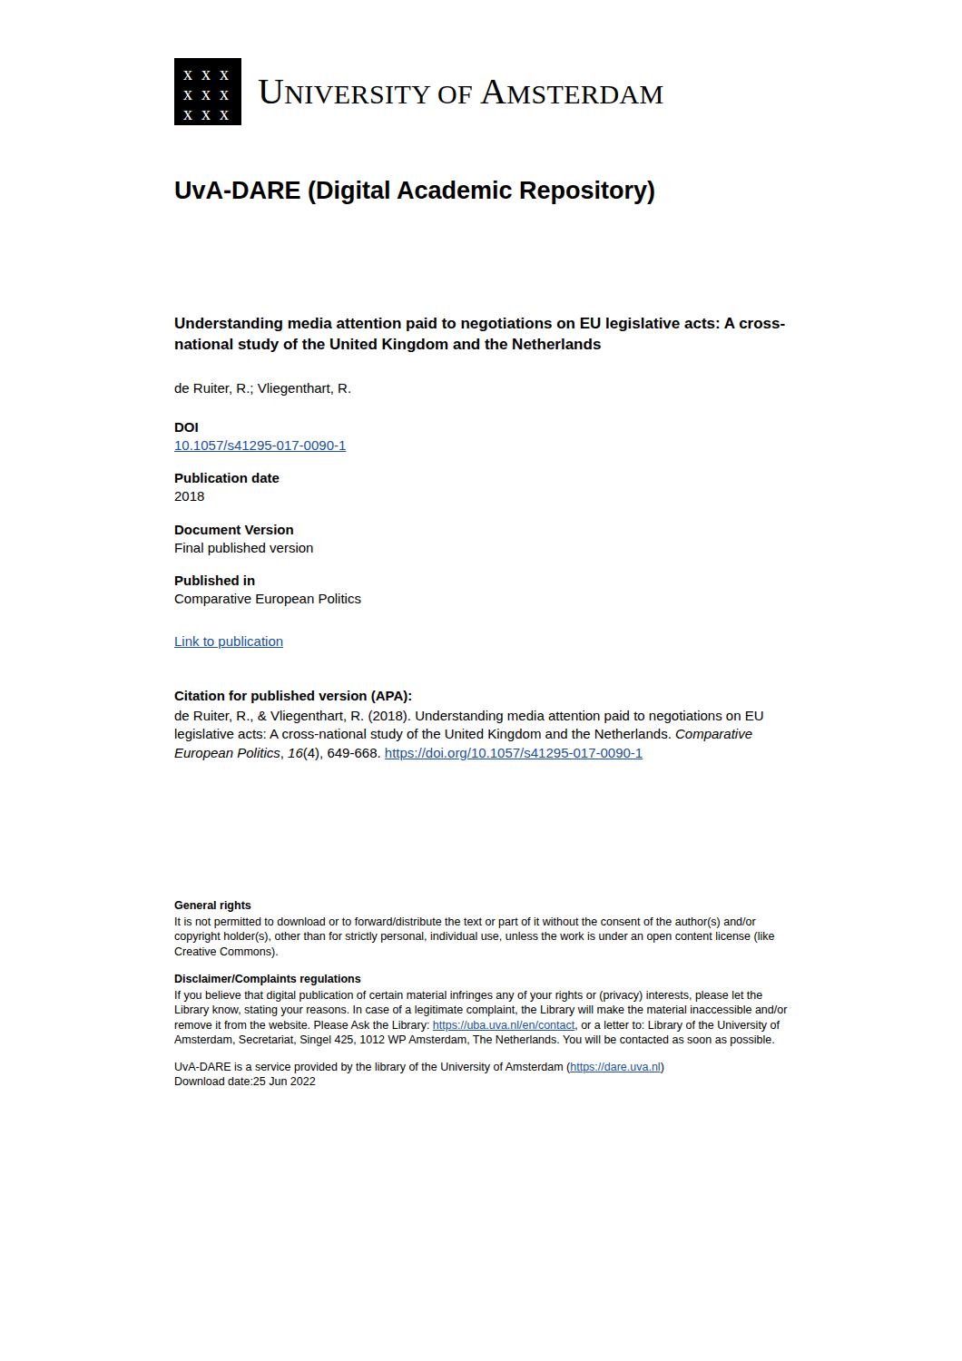x x x x x x x x x
UNIVERSITY OF AMSTERDAM
UvA-DARE (Digital Academic Repository)
Understanding media attention paid to negotiations on EU legislative acts: A cross-national study of the United Kingdom and the Netherlands
de Ruiter, R.; Vliegenthart, R.
DOI
10.1057/s41295-017-0090-1
Publication date
2018
Document Version
Final published version
Published in
Comparative European Politics
Link to publication
Citation for published version (APA):
de Ruiter, R., & Vliegenthart, R. (2018). Understanding media attention paid to negotiations on EU legislative acts: A cross-national study of the United Kingdom and the Netherlands. Comparative European Politics, 16(4), 649-668. https://doi.org/10.1057/s41295-017-0090-1
General rights
It is not permitted to download or to forward/distribute the text or part of it without the consent of the author(s) and/or copyright holder(s), other than for strictly personal, individual use, unless the work is under an open content license (like Creative Commons).
Disclaimer/Complaints regulations
If you believe that digital publication of certain material infringes any of your rights or (privacy) interests, please let the Library know, stating your reasons. In case of a legitimate complaint, the Library will make the material inaccessible and/or remove it from the website. Please Ask the Library: https://uba.uva.nl/en/contact, or a letter to: Library of the University of Amsterdam, Secretariat, Singel 425, 1012 WP Amsterdam, The Netherlands. You will be contacted as soon as possible.
UvA-DARE is a service provided by the library of the University of Amsterdam (https://dare.uva.nl)
Download date:25 Jun 2022